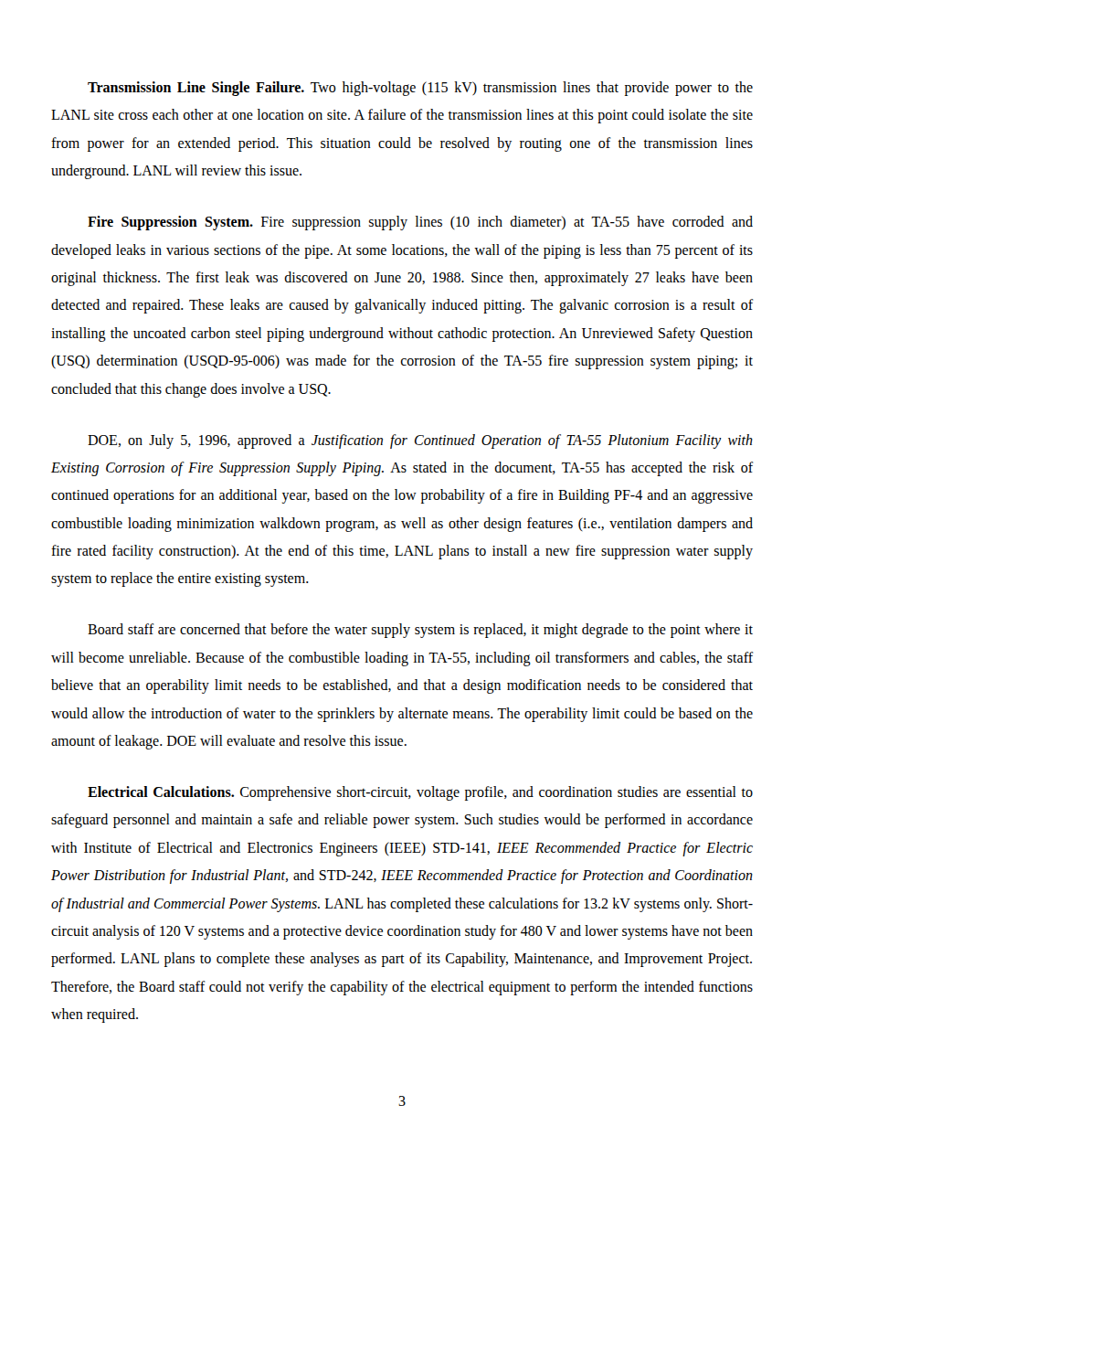Transmission Line Single Failure. Two high-voltage (115 kV) transmission lines that provide power to the LANL site cross each other at one location on site. A failure of the transmission lines at this point could isolate the site from power for an extended period. This situation could be resolved by routing one of the transmission lines underground. LANL will review this issue.
Fire Suppression System. Fire suppression supply lines (10 inch diameter) at TA-55 have corroded and developed leaks in various sections of the pipe. At some locations, the wall of the piping is less than 75 percent of its original thickness. The first leak was discovered on June 20, 1988. Since then, approximately 27 leaks have been detected and repaired. These leaks are caused by galvanically induced pitting. The galvanic corrosion is a result of installing the uncoated carbon steel piping underground without cathodic protection. An Unreviewed Safety Question (USQ) determination (USQD-95-006) was made for the corrosion of the TA-55 fire suppression system piping; it concluded that this change does involve a USQ.
DOE, on July 5, 1996, approved a Justification for Continued Operation of TA-55 Plutonium Facility with Existing Corrosion of Fire Suppression Supply Piping. As stated in the document, TA-55 has accepted the risk of continued operations for an additional year, based on the low probability of a fire in Building PF-4 and an aggressive combustible loading minimization walkdown program, as well as other design features (i.e., ventilation dampers and fire rated facility construction). At the end of this time, LANL plans to install a new fire suppression water supply system to replace the entire existing system.
Board staff are concerned that before the water supply system is replaced, it might degrade to the point where it will become unreliable. Because of the combustible loading in TA-55, including oil transformers and cables, the staff believe that an operability limit needs to be established, and that a design modification needs to be considered that would allow the introduction of water to the sprinklers by alternate means. The operability limit could be based on the amount of leakage. DOE will evaluate and resolve this issue.
Electrical Calculations. Comprehensive short-circuit, voltage profile, and coordination studies are essential to safeguard personnel and maintain a safe and reliable power system. Such studies would be performed in accordance with Institute of Electrical and Electronics Engineers (IEEE) STD-141, IEEE Recommended Practice for Electric Power Distribution for Industrial Plant, and STD-242, IEEE Recommended Practice for Protection and Coordination of Industrial and Commercial Power Systems. LANL has completed these calculations for 13.2 kV systems only. Short-circuit analysis of 120 V systems and a protective device coordination study for 480 V and lower systems have not been performed. LANL plans to complete these analyses as part of its Capability, Maintenance, and Improvement Project. Therefore, the Board staff could not verify the capability of the electrical equipment to perform the intended functions when required.
3